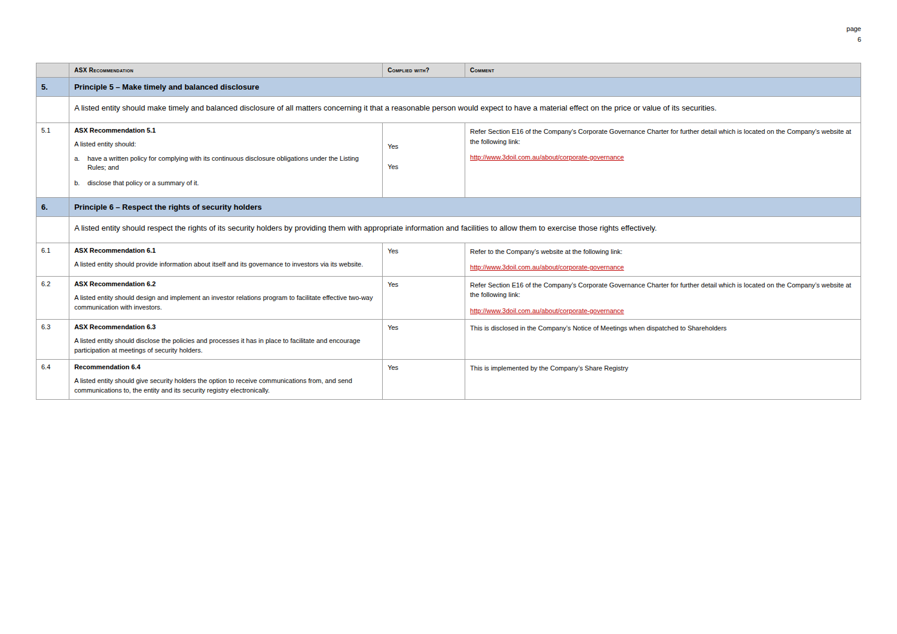page
6
| | ASX Recommendation | Complied with? | Comment |
| --- | --- | --- | --- |
| 5. | Principle 5 – Make timely and balanced disclosure |
| | A listed entity should make timely and balanced disclosure of all matters concerning it that a reasonable person would expect to have a material effect on the price or value of its securities. |
| 5.1 | ASX Recommendation 5.1 A listed entity should: a. have a written policy for complying with its continuous disclosure obligations under the Listing Rules; and b. disclose that policy or a summary of it. | Yes Yes | Refer Section E16 of the Company’s Corporate Governance Charter for further detail which is located on the Company’s website at the following link: http://www.3doil.com.au/about/corporate-governance |
| 6. | Principle 6 – Respect the rights of security holders |
| | A listed entity should respect the rights of its security holders by providing them with appropriate information and facilities to allow them to exercise those rights effectively. |
| 6.1 | ASX Recommendation 6.1 A listed entity should provide information about itself and its governance to investors via its website. | Yes | Refer to the Company’s website at the following link: http://www.3doil.com.au/about/corporate-governance |
| 6.2 | ASX Recommendation 6.2 A listed entity should design and implement an investor relations program to facilitate effective two-way communication with investors. | Yes | Refer Section E16 of the Company’s Corporate Governance Charter for further detail which is located on the Company’s website at the following link: http://www.3doil.com.au/about/corporate-governance |
| 6.3 | ASX Recommendation 6.3 A listed entity should disclose the policies and processes it has in place to facilitate and encourage participation at meetings of security holders. | Yes | This is disclosed in the Company’s Notice of Meetings when dispatched to Shareholders |
| 6.4 | Recommendation 6.4 A listed entity should give security holders the option to receive communications from, and send communications to, the entity and its security registry electronically. | Yes | This is implemented by the Company’s Share Registry |